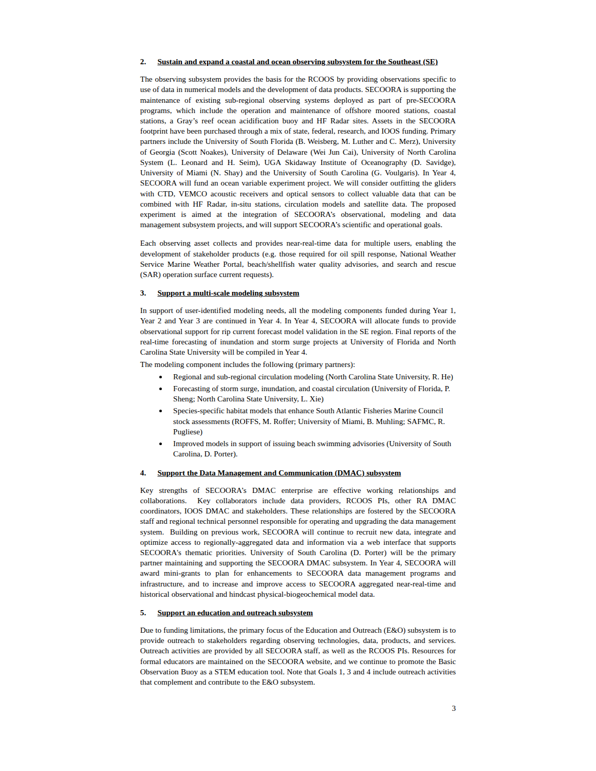2. Sustain and expand a coastal and ocean observing subsystem for the Southeast (SE)
The observing subsystem provides the basis for the RCOOS by providing observations specific to use of data in numerical models and the development of data products. SECOORA is supporting the maintenance of existing sub-regional observing systems deployed as part of pre-SECOORA programs, which include the operation and maintenance of offshore moored stations, coastal stations, a Gray’s reef ocean acidification buoy and HF Radar sites. Assets in the SECOORA footprint have been purchased through a mix of state, federal, research, and IOOS funding. Primary partners include the University of South Florida (B. Weisberg, M. Luther and C. Merz), University of Georgia (Scott Noakes), University of Delaware (Wei Jun Cai), University of North Carolina System (L. Leonard and H. Seim), UGA Skidaway Institute of Oceanography (D. Savidge), University of Miami (N. Shay) and the University of South Carolina (G. Voulgaris). In Year 4, SECOORA will fund an ocean variable experiment project. We will consider outfitting the gliders with CTD, VEMCO acoustic receivers and optical sensors to collect valuable data that can be combined with HF Radar, in-situ stations, circulation models and satellite data. The proposed experiment is aimed at the integration of SECOORA’s observational, modeling and data management subsystem projects, and will support SECOORA’s scientific and operational goals.
Each observing asset collects and provides near-real-time data for multiple users, enabling the development of stakeholder products (e.g. those required for oil spill response, National Weather Service Marine Weather Portal, beach/shellfish water quality advisories, and search and rescue (SAR) operation surface current requests).
3. Support a multi-scale modeling subsystem
In support of user-identified modeling needs, all the modeling components funded during Year 1, Year 2 and Year 3 are continued in Year 4. In Year 4, SECOORA will allocate funds to provide observational support for rip current forecast model validation in the SE region. Final reports of the real-time forecasting of inundation and storm surge projects at University of Florida and North Carolina State University will be compiled in Year 4.
The modeling component includes the following (primary partners):
Regional and sub-regional circulation modeling (North Carolina State University, R. He)
Forecasting of storm surge, inundation, and coastal circulation (University of Florida, P. Sheng; North Carolina State University, L. Xie)
Species-specific habitat models that enhance South Atlantic Fisheries Marine Council stock assessments (ROFFS, M. Roffer; University of Miami, B. Muhling; SAFMC, R. Pugliese)
Improved models in support of issuing beach swimming advisories (University of South Carolina, D. Porter).
4. Support the Data Management and Communication (DMAC) subsystem
Key strengths of SECOORA’s DMAC enterprise are effective working relationships and collaborations. Key collaborators include data providers, RCOOS PIs, other RA DMAC coordinators, IOOS DMAC and stakeholders. These relationships are fostered by the SECOORA staff and regional technical personnel responsible for operating and upgrading the data management system. Building on previous work, SECOORA will continue to recruit new data, integrate and optimize access to regionally-aggregated data and information via a web interface that supports SECOORA's thematic priorities. University of South Carolina (D. Porter) will be the primary partner maintaining and supporting the SECOORA DMAC subsystem. In Year 4, SECOORA will award mini-grants to plan for enhancements to SECOORA data management programs and infrastructure, and to increase and improve access to SECOORA aggregated near-real-time and historical observational and hindcast physical-biogeochemical model data.
5. Support an education and outreach subsystem
Due to funding limitations, the primary focus of the Education and Outreach (E&O) subsystem is to provide outreach to stakeholders regarding observing technologies, data, products, and services. Outreach activities are provided by all SECOORA staff, as well as the RCOOS PIs. Resources for formal educators are maintained on the SECOORA website, and we continue to promote the Basic Observation Buoy as a STEM education tool. Note that Goals 1, 3 and 4 include outreach activities that complement and contribute to the E&O subsystem.
3